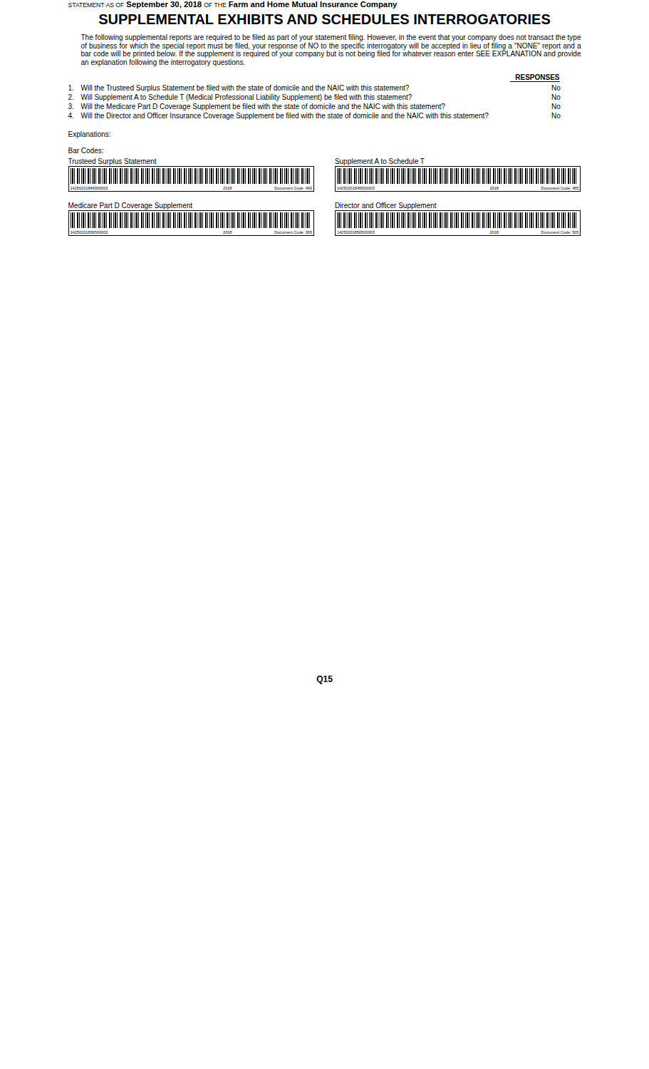STATEMENT AS OF September 30, 2018 OF THE Farm and Home Mutual Insurance Company
SUPPLEMENTAL EXHIBITS AND SCHEDULES INTERROGATORIES
The following supplemental reports are required to be filed as part of your statement filing. However, in the event that your company does not transact the type of business for which the special report must be filed, your response of NO to the specific interrogatory will be accepted in lieu of filing a "NONE" report and a bar code will be printed below. If the supplement is required of your company but is not being filed for whatever reason enter SEE EXPLANATION and provide an explanation following the interrogatory questions.
RESPONSES
| 1. | Will the Trusteed Surplus Statement be filed with the state of domicile and the NAIC with this statement? | No |
| 2. | Will Supplement A to Schedule T (Medical Professional Liability Supplement) be filed with this statement? | No |
| 3. | Will the Medicare Part D Coverage Supplement be filed with the state of domicile and the NAIC with this statement? | No |
| 4. | Will the Director and Officer Insurance Coverage Supplement be filed with the state of domicile and the NAIC with this statement? | No |
Explanations:
Bar Codes:
Trusteed Surplus Statement
14250201849000003 2018 Document Code: 490
Supplement A to Schedule T
14250201845500003 2018 Document Code: 455
Medicare Part D Coverage Supplement
14250201836500003 2018 Document Code: 365
Director and Officer Supplement
14250201850500003 2018 Document Code: 505
Q15